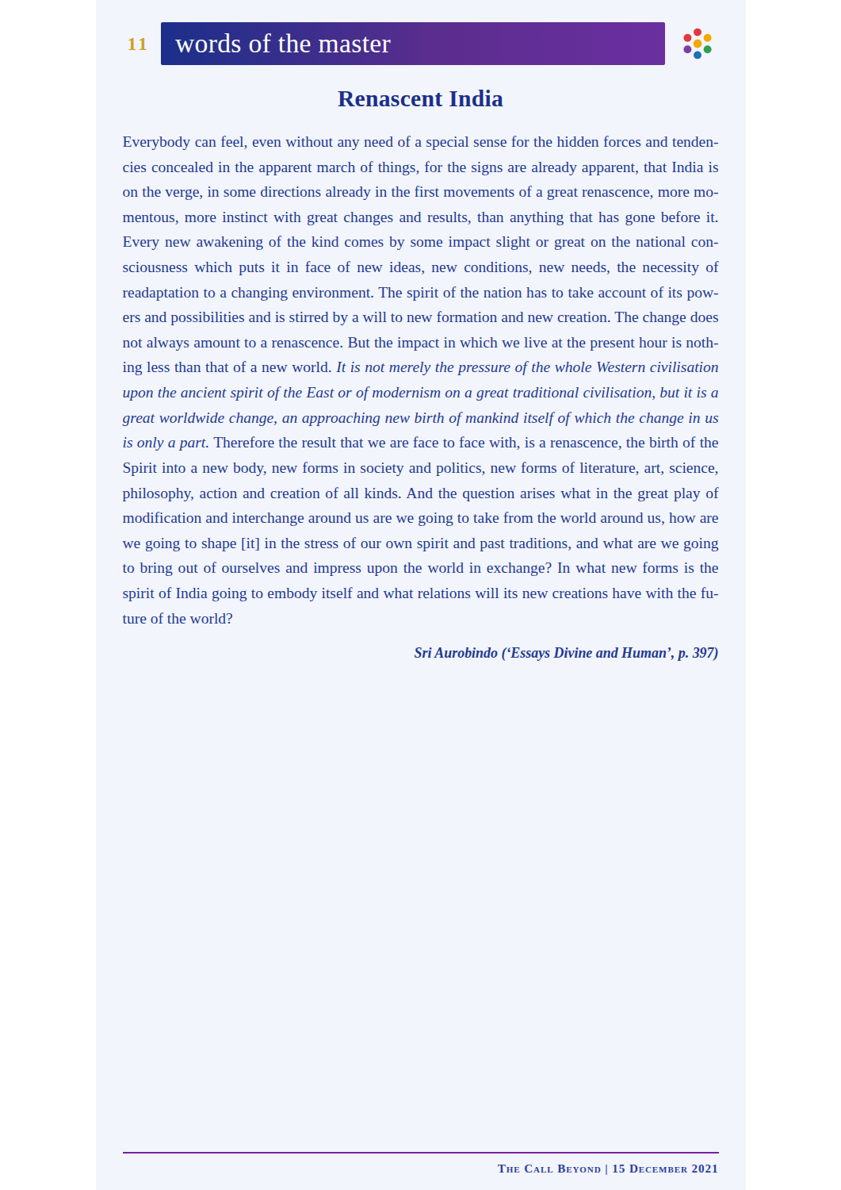11
words of the master
Renascent India
Everybody can feel, even without any need of a special sense for the hidden forces and tendencies concealed in the apparent march of things, for the signs are already apparent, that India is on the verge, in some directions already in the first movements of a great renascence, more momentous, more instinct with great changes and results, than anything that has gone before it. Every new awakening of the kind comes by some impact slight or great on the national consciousness which puts it in face of new ideas, new conditions, new needs, the necessity of readaptation to a changing environment. The spirit of the nation has to take account of its powers and possibilities and is stirred by a will to new formation and new creation. The change does not always amount to a renascence. But the impact in which we live at the present hour is nothing less than that of a new world. It is not merely the pressure of the whole Western civilisation upon the ancient spirit of the East or of modernism on a great traditional civilisation, but it is a great worldwide change, an approaching new birth of mankind itself of which the change in us is only a part. Therefore the result that we are face to face with, is a renascence, the birth of the Spirit into a new body, new forms in society and politics, new forms of literature, art, science, philosophy, action and creation of all kinds. And the question arises what in the great play of modification and interchange around us are we going to take from the world around us, how are we going to shape [it] in the stress of our own spirit and past traditions, and what are we going to bring out of ourselves and impress upon the world in exchange? In what new forms is the spirit of India going to embody itself and what relations will its new creations have with the future of the world?
Sri Aurobindo (‘Essays Divine and Human’, p. 397)
The Call Beyond | 15 December 2021